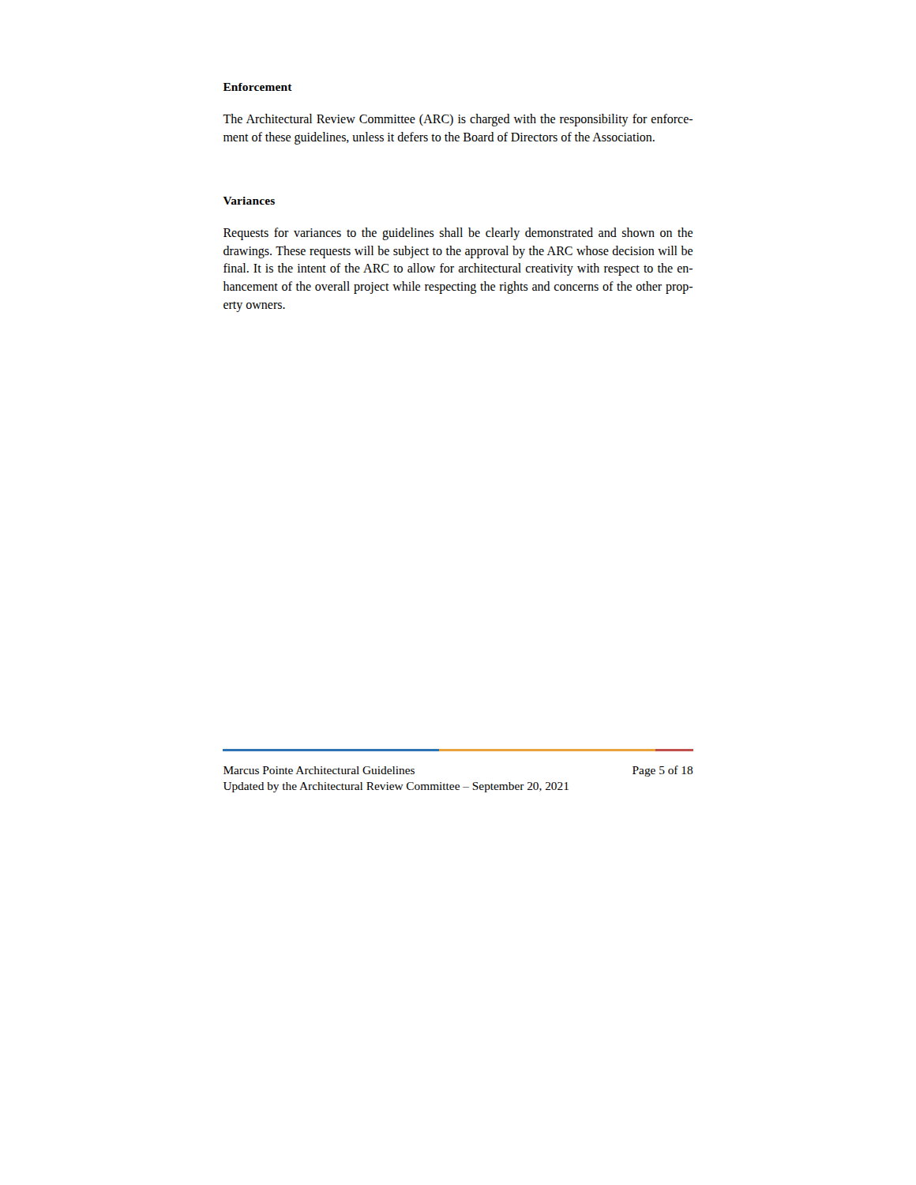Enforcement
The Architectural Review Committee (ARC) is charged with the responsibility for enforcement of these guidelines, unless it defers to the Board of Directors of the Association.
Variances
Requests for variances to the guidelines shall be clearly demonstrated and shown on the drawings. These requests will be subject to the approval by the ARC whose decision will be final. It is the intent of the ARC to allow for architectural creativity with respect to the enhancement of the overall project while respecting the rights and concerns of the other property owners.
Marcus Pointe Architectural Guidelines
Updated by the Architectural Review Committee – September 20, 2021
Page 5 of 18